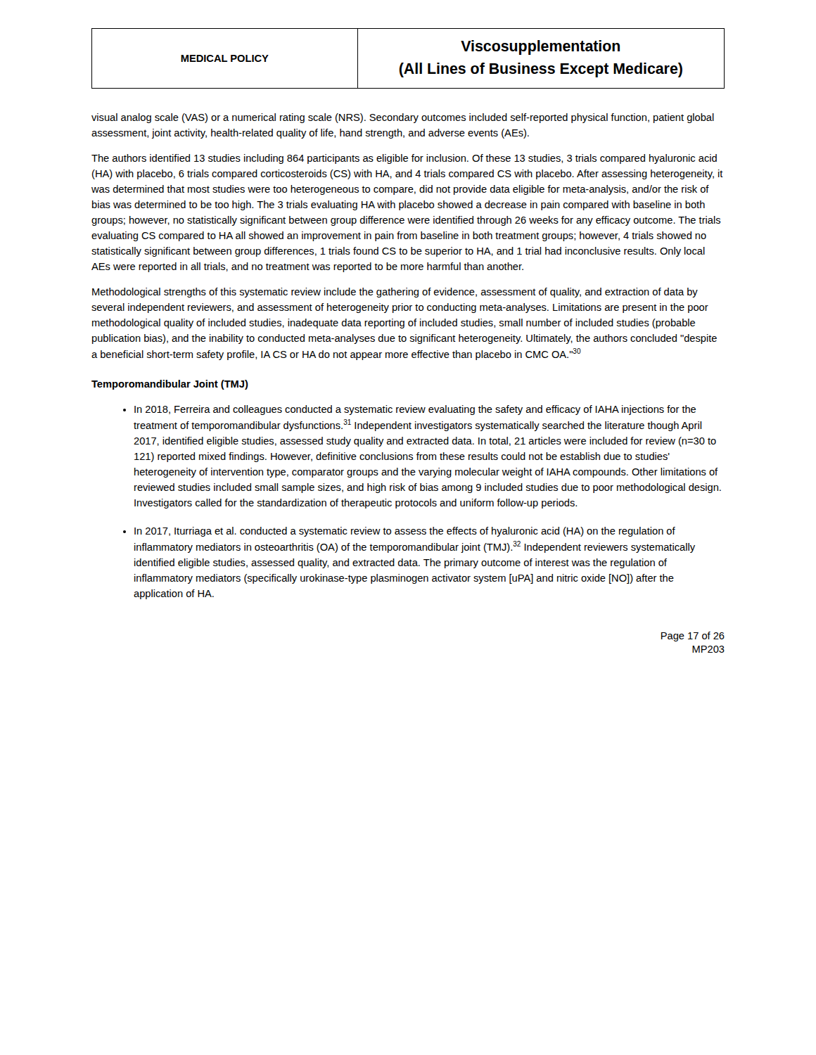| MEDICAL POLICY | Viscosupplementation (All Lines of Business Except Medicare) |
visual analog scale (VAS) or a numerical rating scale (NRS). Secondary outcomes included self-reported physical function, patient global assessment, joint activity, health-related quality of life, hand strength, and adverse events (AEs).
The authors identified 13 studies including 864 participants as eligible for inclusion. Of these 13 studies, 3 trials compared hyaluronic acid (HA) with placebo, 6 trials compared corticosteroids (CS) with HA, and 4 trials compared CS with placebo. After assessing heterogeneity, it was determined that most studies were too heterogeneous to compare, did not provide data eligible for meta-analysis, and/or the risk of bias was determined to be too high. The 3 trials evaluating HA with placebo showed a decrease in pain compared with baseline in both groups; however, no statistically significant between group difference were identified through 26 weeks for any efficacy outcome. The trials evaluating CS compared to HA all showed an improvement in pain from baseline in both treatment groups; however, 4 trials showed no statistically significant between group differences, 1 trials found CS to be superior to HA, and 1 trial had inconclusive results. Only local AEs were reported in all trials, and no treatment was reported to be more harmful than another.
Methodological strengths of this systematic review include the gathering of evidence, assessment of quality, and extraction of data by several independent reviewers, and assessment of heterogeneity prior to conducting meta-analyses. Limitations are present in the poor methodological quality of included studies, inadequate data reporting of included studies, small number of included studies (probable publication bias), and the inability to conducted meta-analyses due to significant heterogeneity. Ultimately, the authors concluded "despite a beneficial short-term safety profile, IA CS or HA do not appear more effective than placebo in CMC OA."30
Temporomandibular Joint (TMJ)
In 2018, Ferreira and colleagues conducted a systematic review evaluating the safety and efficacy of IAHA injections for the treatment of temporomandibular dysfunctions.31 Independent investigators systematically searched the literature though April 2017, identified eligible studies, assessed study quality and extracted data. In total, 21 articles were included for review (n=30 to 121) reported mixed findings. However, definitive conclusions from these results could not be establish due to studies' heterogeneity of intervention type, comparator groups and the varying molecular weight of IAHA compounds. Other limitations of reviewed studies included small sample sizes, and high risk of bias among 9 included studies due to poor methodological design. Investigators called for the standardization of therapeutic protocols and uniform follow-up periods.
In 2017, Iturriaga et al. conducted a systematic review to assess the effects of hyaluronic acid (HA) on the regulation of inflammatory mediators in osteoarthritis (OA) of the temporomandibular joint (TMJ).32 Independent reviewers systematically identified eligible studies, assessed quality, and extracted data. The primary outcome of interest was the regulation of inflammatory mediators (specifically urokinase-type plasminogen activator system [uPA] and nitric oxide [NO]) after the application of HA.
Page 17 of 26
MP203